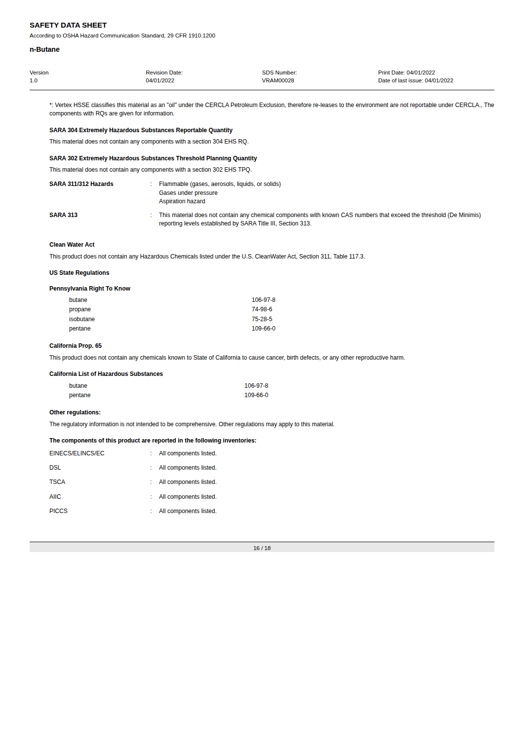SAFETY DATA SHEET
According to OSHA Hazard Communication Standard, 29 CFR 1910.1200
n-Butane
| Version 1.0 | Revision Date: 04/01/2022 | SDS Number: VRAM00028 | Print Date: 04/01/2022 Date of last issue: 04/01/2022 |
*: Vertex HSSE classifies this material as an "oil" under the CERCLA Petroleum Exclusion, therefore re-leases to the environment are not reportable under CERCLA., The components with RQs are given for information.
SARA 304 Extremely Hazardous Substances Reportable Quantity
This material does not contain any components with a section 304 EHS RQ.
SARA 302 Extremely Hazardous Substances Threshold Planning Quantity
This material does not contain any components with a section 302 EHS TPQ.
| SARA 311/312 Hazards | : | Flammable (gases, aerosols, liquids, or solids) Gases under pressure Aspiration hazard |
| SARA 313 | : | This material does not contain any chemical components with known CAS numbers that exceed the threshold (De Minimis) reporting levels established by SARA Title III, Section 313. |
Clean Water Act
This product does not contain any Hazardous Chemicals listed under the U.S. CleanWater Act, Section 311, Table 117.3.
US State Regulations
Pennsylvania Right To Know
| butane | 106-97-8 |
| propane | 74-98-6 |
| isobutane | 75-28-5 |
| pentane | 109-66-0 |
California Prop. 65
This product does not contain any chemicals known to State of California to cause cancer, birth defects, or any other reproductive harm.
California List of Hazardous Substances
| butane | 106-97-8 |
| pentane | 109-66-0 |
Other regulations:
The regulatory information is not intended to be comprehensive. Other regulations may apply to this material.
The components of this product are reported in the following inventories:
| EINECS/ELINCS/EC | : | All components listed. |
| DSL | : | All components listed. |
| TSCA | : | All components listed. |
| AIIC | : | All components listed. |
| PICCS | : | All components listed. |
16 / 18